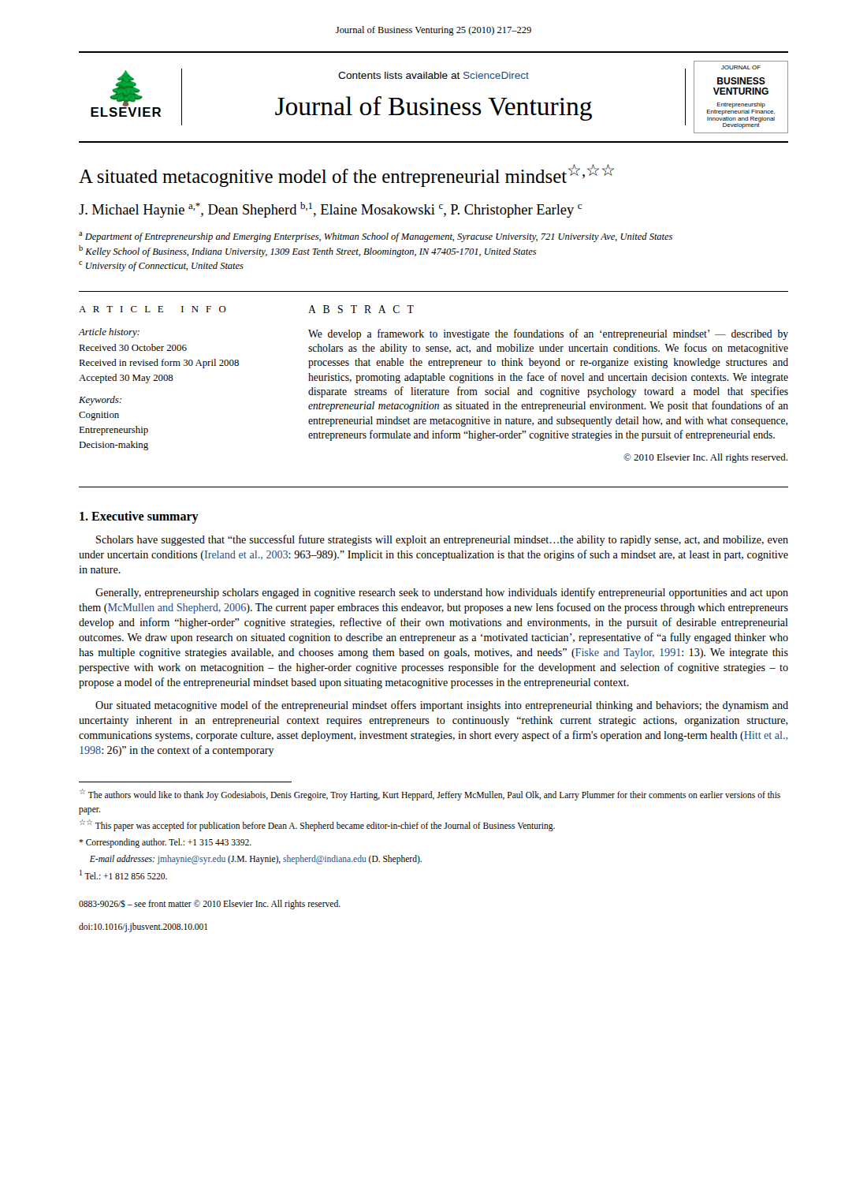Journal of Business Venturing 25 (2010) 217–229
🌲
ELSEVIER
Contents lists available at ScienceDirect
Journal of Business Venturing
JOURNAL OF
BUSINESS
VENTURING
Entrepreneurship
Entrepreneurial Finance,
Innovation and Regional Development
A situated metacognitive model of the entrepreneurial mindset☆,☆☆
J. Michael Haynie a,*, Dean Shepherd b,1, Elaine Mosakowski c, P. Christopher Earley c
a Department of Entrepreneurship and Emerging Enterprises, Whitman School of Management, Syracuse University, 721 University Ave, United States
b Kelley School of Business, Indiana University, 1309 East Tenth Street, Bloomington, IN 47405-1701, United States
c University of Connecticut, United States
A R T I C L E I N F O
Article history:
Received 30 October 2006
Received in revised form 30 April 2008
Accepted 30 May 2008
Keywords:
Cognition
Entrepreneurship
Decision-making
A B S T R A C T
We develop a framework to investigate the foundations of an ‘entrepreneurial mindset’ — described by scholars as the ability to sense, act, and mobilize under uncertain conditions. We focus on metacognitive processes that enable the entrepreneur to think beyond or re-organize existing knowledge structures and heuristics, promoting adaptable cognitions in the face of novel and uncertain decision contexts. We integrate disparate streams of literature from social and cognitive psychology toward a model that specifies entrepreneurial metacognition as situated in the entrepreneurial environment. We posit that foundations of an entrepreneurial mindset are metacognitive in nature, and subsequently detail how, and with what consequence, entrepreneurs formulate and inform “higher-order” cognitive strategies in the pursuit of entrepreneurial ends.
© 2010 Elsevier Inc. All rights reserved.
1. Executive summary
Scholars have suggested that “the successful future strategists will exploit an entrepreneurial mindset…the ability to rapidly sense, act, and mobilize, even under uncertain conditions (Ireland et al., 2003: 963–989).” Implicit in this conceptualization is that the origins of such a mindset are, at least in part, cognitive in nature.
Generally, entrepreneurship scholars engaged in cognitive research seek to understand how individuals identify entrepreneurial opportunities and act upon them (McMullen and Shepherd, 2006). The current paper embraces this endeavor, but proposes a new lens focused on the process through which entrepreneurs develop and inform “higher-order” cognitive strategies, reflective of their own motivations and environments, in the pursuit of desirable entrepreneurial outcomes. We draw upon research on situated cognition to describe an entrepreneur as a ‘motivated tactician’, representative of “a fully engaged thinker who has multiple cognitive strategies available, and chooses among them based on goals, motives, and needs” (Fiske and Taylor, 1991: 13). We integrate this perspective with work on metacognition – the higher-order cognitive processes responsible for the development and selection of cognitive strategies – to propose a model of the entrepreneurial mindset based upon situating metacognitive processes in the entrepreneurial context.
Our situated metacognitive model of the entrepreneurial mindset offers important insights into entrepreneurial thinking and behaviors; the dynamism and uncertainty inherent in an entrepreneurial context requires entrepreneurs to continuously “rethink current strategic actions, organization structure, communications systems, corporate culture, asset deployment, investment strategies, in short every aspect of a firm's operation and long-term health (Hitt et al., 1998: 26)” in the context of a contemporary
☆ The authors would like to thank Joy Godesiabois, Denis Gregoire, Troy Harting, Kurt Heppard, Jeffery McMullen, Paul Olk, and Larry Plummer for their comments on earlier versions of this paper.
☆☆ This paper was accepted for publication before Dean A. Shepherd became editor-in-chief of the Journal of Business Venturing.
* Corresponding author. Tel.: +1 315 443 3392.
E-mail addresses: jmhaynie@syr.edu (J.M. Haynie), shepherd@indiana.edu (D. Shepherd).
1 Tel.: +1 812 856 5220.
0883-9026/$ – see front matter © 2010 Elsevier Inc. All rights reserved.
doi:10.1016/j.jbusvent.2008.10.001